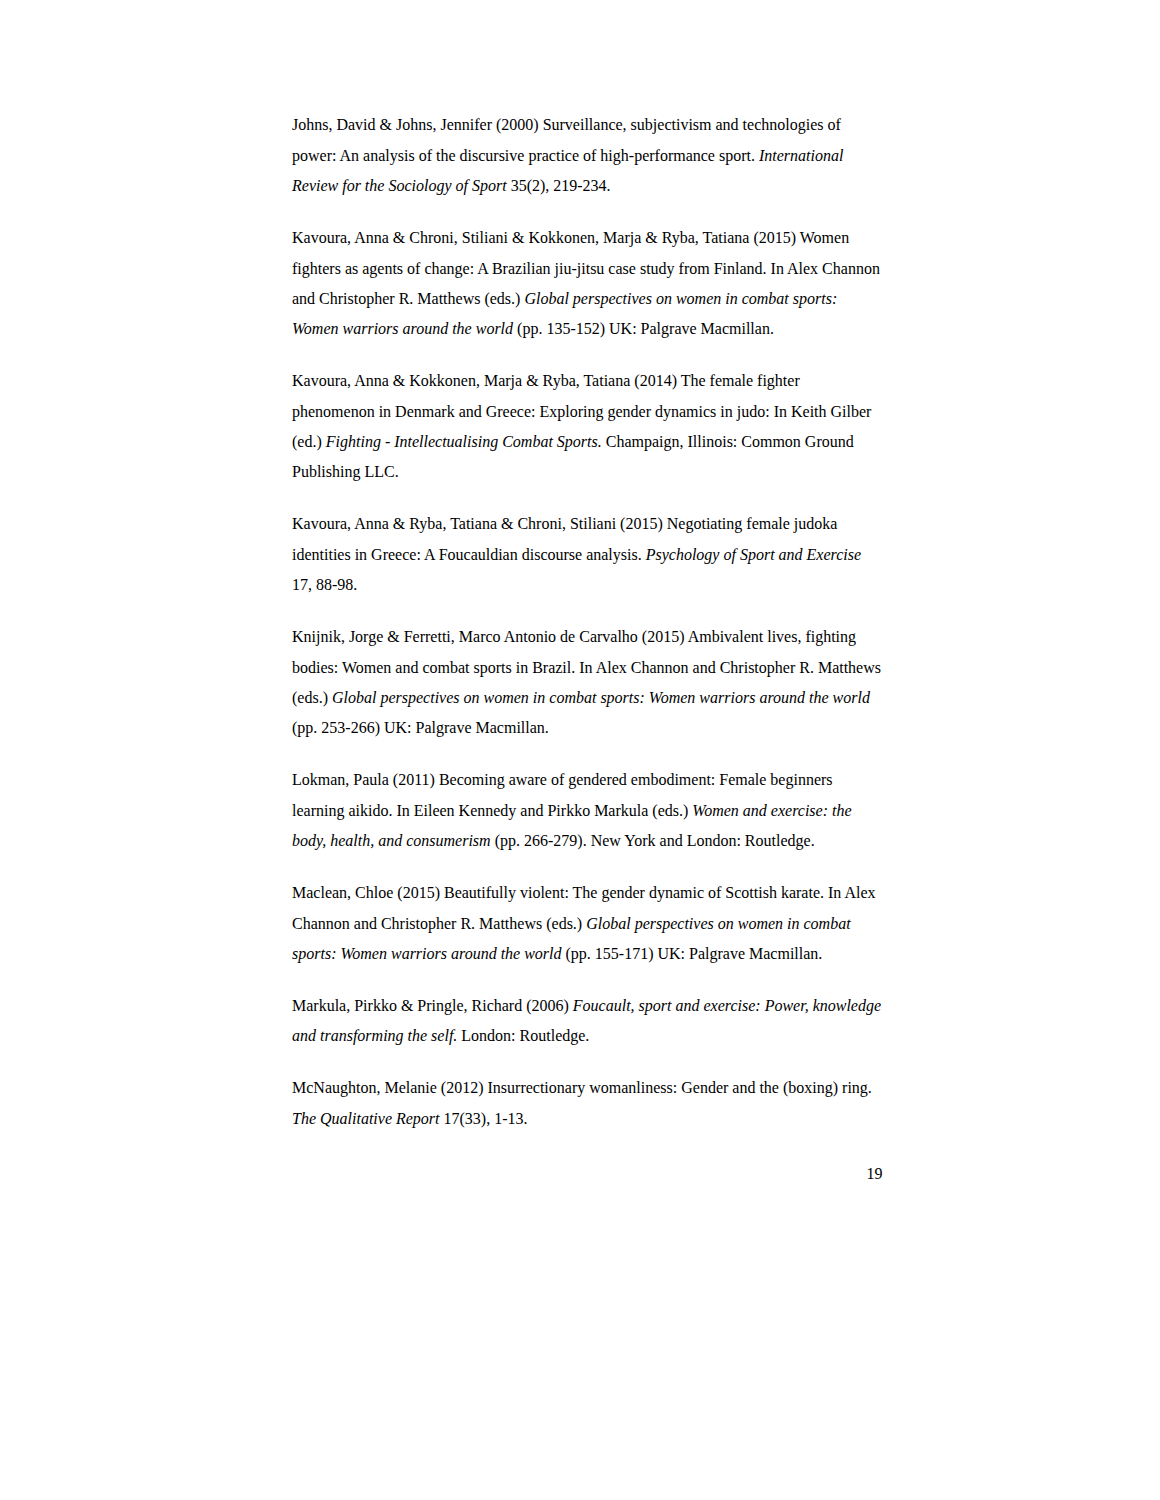Johns, David & Johns, Jennifer (2000) Surveillance, subjectivism and technologies of power: An analysis of the discursive practice of high-performance sport. International Review for the Sociology of Sport 35(2), 219-234.
Kavoura, Anna & Chroni, Stiliani & Kokkonen, Marja & Ryba, Tatiana (2015) Women fighters as agents of change: A Brazilian jiu-jitsu case study from Finland. In Alex Channon and Christopher R. Matthews (eds.) Global perspectives on women in combat sports: Women warriors around the world (pp. 135-152) UK: Palgrave Macmillan.
Kavoura, Anna & Kokkonen, Marja & Ryba, Tatiana (2014) The female fighter phenomenon in Denmark and Greece: Exploring gender dynamics in judo: In Keith Gilber (ed.) Fighting - Intellectualising Combat Sports. Champaign, Illinois: Common Ground Publishing LLC.
Kavoura, Anna & Ryba, Tatiana & Chroni, Stiliani (2015) Negotiating female judoka identities in Greece: A Foucauldian discourse analysis. Psychology of Sport and Exercise 17, 88-98.
Knijnik, Jorge & Ferretti, Marco Antonio de Carvalho (2015) Ambivalent lives, fighting bodies: Women and combat sports in Brazil. In Alex Channon and Christopher R. Matthews (eds.) Global perspectives on women in combat sports: Women warriors around the world (pp. 253-266) UK: Palgrave Macmillan.
Lokman, Paula (2011) Becoming aware of gendered embodiment: Female beginners learning aikido. In Eileen Kennedy and Pirkko Markula (eds.) Women and exercise: the body, health, and consumerism (pp. 266-279). New York and London: Routledge.
Maclean, Chloe (2015) Beautifully violent: The gender dynamic of Scottish karate. In Alex Channon and Christopher R. Matthews (eds.) Global perspectives on women in combat sports: Women warriors around the world (pp. 155-171) UK: Palgrave Macmillan.
Markula, Pirkko & Pringle, Richard (2006) Foucault, sport and exercise: Power, knowledge and transforming the self. London: Routledge.
McNaughton, Melanie (2012) Insurrectionary womanliness: Gender and the (boxing) ring. The Qualitative Report 17(33), 1-13.
19